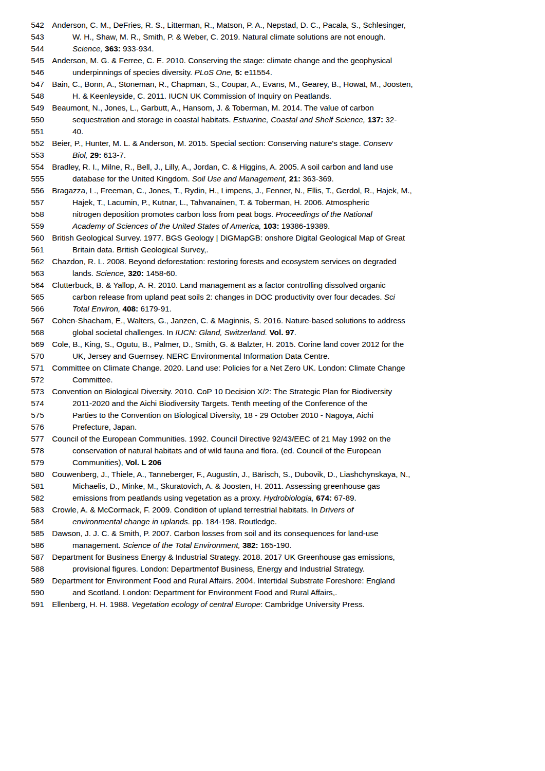Anderson, C. M., DeFries, R. S., Litterman, R., Matson, P. A., Nepstad, D. C., Pacala, S., Schlesinger,
W. H., Shaw, M. R., Smith, P. & Weber, C. 2019. Natural climate solutions are not enough.
Science, 363: 933-934.
Anderson, M. G. & Ferree, C. E. 2010. Conserving the stage: climate change and the geophysical
underpinnings of species diversity. PLoS One, 5: e11554.
Bain, C., Bonn, A., Stoneman, R., Chapman, S., Coupar, A., Evans, M., Gearey, B., Howat, M., Joosten,
H. & Keenleyside, C. 2011. IUCN UK Commission of Inquiry on Peatlands.
Beaumont, N., Jones, L., Garbutt, A., Hansom, J. & Toberman, M. 2014. The value of carbon
sequestration and storage in coastal habitats. Estuarine, Coastal and Shelf Science, 137: 32-
40.
Beier, P., Hunter, M. L. & Anderson, M. 2015. Special section: Conserving nature's stage. Conserv
Biol, 29: 613-7.
Bradley, R. I., Milne, R., Bell, J., Lilly, A., Jordan, C. & Higgins, A. 2005. A soil carbon and land use
database for the United Kingdom. Soil Use and Management, 21: 363-369.
Bragazza, L., Freeman, C., Jones, T., Rydin, H., Limpens, J., Fenner, N., Ellis, T., Gerdol, R., Hajek, M.,
Hajek, T., Lacumin, P., Kutnar, L., Tahvanainen, T. & Toberman, H. 2006. Atmospheric
nitrogen deposition promotes carbon loss from peat bogs. Proceedings of the National
Academy of Sciences of the United States of America, 103: 19386-19389.
British Geological Survey. 1977. BGS Geology | DiGMapGB: onshore Digital Geological Map of Great
Britain data. British Geological Survey,.
Chazdon, R. L. 2008. Beyond deforestation: restoring forests and ecosystem services on degraded
lands. Science, 320: 1458-60.
Clutterbuck, B. & Yallop, A. R. 2010. Land management as a factor controlling dissolved organic
carbon release from upland peat soils 2: changes in DOC productivity over four decades. Sci
Total Environ, 408: 6179-91.
Cohen-Shacham, E., Walters, G., Janzen, C. & Maginnis, S. 2016. Nature-based solutions to address
global societal challenges. In IUCN: Gland, Switzerland. Vol. 97.
Cole, B., King, S., Ogutu, B., Palmer, D., Smith, G. & Balzter, H. 2015. Corine land cover 2012 for the
UK, Jersey and Guernsey. NERC Environmental Information Data Centre.
Committee on Climate Change. 2020. Land use: Policies for a Net Zero UK. London: Climate Change
Committee.
Convention on Biological Diversity. 2010. CoP 10 Decision X/2: The Strategic Plan for Biodiversity
2011-2020 and the Aichi Biodiversity Targets. Tenth meeting of the Conference of the
Parties to the Convention on Biological Diversity, 18 - 29 October 2010 - Nagoya, Aichi
Prefecture, Japan.
Council of the European Communities. 1992. Council Directive 92/43/EEC of 21 May 1992 on the
conservation of natural habitats and of wild fauna and flora. (ed. Council of the European
Communities), Vol. L 206
Couwenberg, J., Thiele, A., Tanneberger, F., Augustin, J., Bärisch, S., Dubovik, D., Liashchynskaya, N.,
Michaelis, D., Minke, M., Skuratovich, A. & Joosten, H. 2011. Assessing greenhouse gas
emissions from peatlands using vegetation as a proxy. Hydrobiologia, 674: 67-89.
Crowle, A. & McCormack, F. 2009. Condition of upland terrestrial habitats. In Drivers of
environmental change in uplands. pp. 184-198. Routledge.
Dawson, J. J. C. & Smith, P. 2007. Carbon losses from soil and its consequences for land-use
management. Science of the Total Environment, 382: 165-190.
Department for Business Energy & Industrial Strategy. 2018. 2017 UK Greenhouse gas emissions,
provisional figures. London: Departmentof Business, Energy and Industrial Strategy.
Department for Environment Food and Rural Affairs. 2004. Intertidal Substrate Foreshore: England
and Scotland. London: Department for Environment Food and Rural Affairs,.
Ellenberg, H. H. 1988. Vegetation ecology of central Europe: Cambridge University Press.